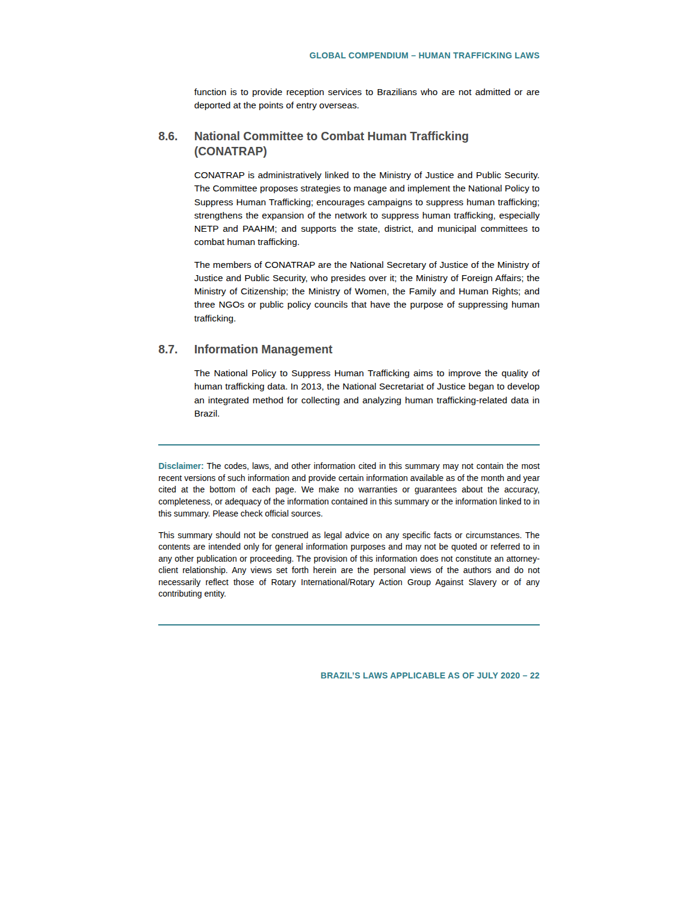GLOBAL COMPENDIUM – HUMAN TRAFFICKING LAWS
function is to provide reception services to Brazilians who are not admitted or are deported at the points of entry overseas.
8.6. National Committee to Combat Human Trafficking (CONATRAP)
CONATRAP is administratively linked to the Ministry of Justice and Public Security. The Committee proposes strategies to manage and implement the National Policy to Suppress Human Trafficking; encourages campaigns to suppress human trafficking; strengthens the expansion of the network to suppress human trafficking, especially NETP and PAAHM; and supports the state, district, and municipal committees to combat human trafficking.
The members of CONATRAP are the National Secretary of Justice of the Ministry of Justice and Public Security, who presides over it; the Ministry of Foreign Affairs; the Ministry of Citizenship; the Ministry of Women, the Family and Human Rights; and three NGOs or public policy councils that have the purpose of suppressing human trafficking.
8.7. Information Management
The National Policy to Suppress Human Trafficking aims to improve the quality of human trafficking data. In 2013, the National Secretariat of Justice began to develop an integrated method for collecting and analyzing human trafficking-related data in Brazil.
Disclaimer: The codes, laws, and other information cited in this summary may not contain the most recent versions of such information and provide certain information available as of the month and year cited at the bottom of each page. We make no warranties or guarantees about the accuracy, completeness, or adequacy of the information contained in this summary or the information linked to in this summary. Please check official sources.
This summary should not be construed as legal advice on any specific facts or circumstances. The contents are intended only for general information purposes and may not be quoted or referred to in any other publication or proceeding. The provision of this information does not constitute an attorney-client relationship. Any views set forth herein are the personal views of the authors and do not necessarily reflect those of Rotary International/Rotary Action Group Against Slavery or of any contributing entity.
BRAZIL’S LAWS APPLICABLE AS OF JULY 2020 – 22